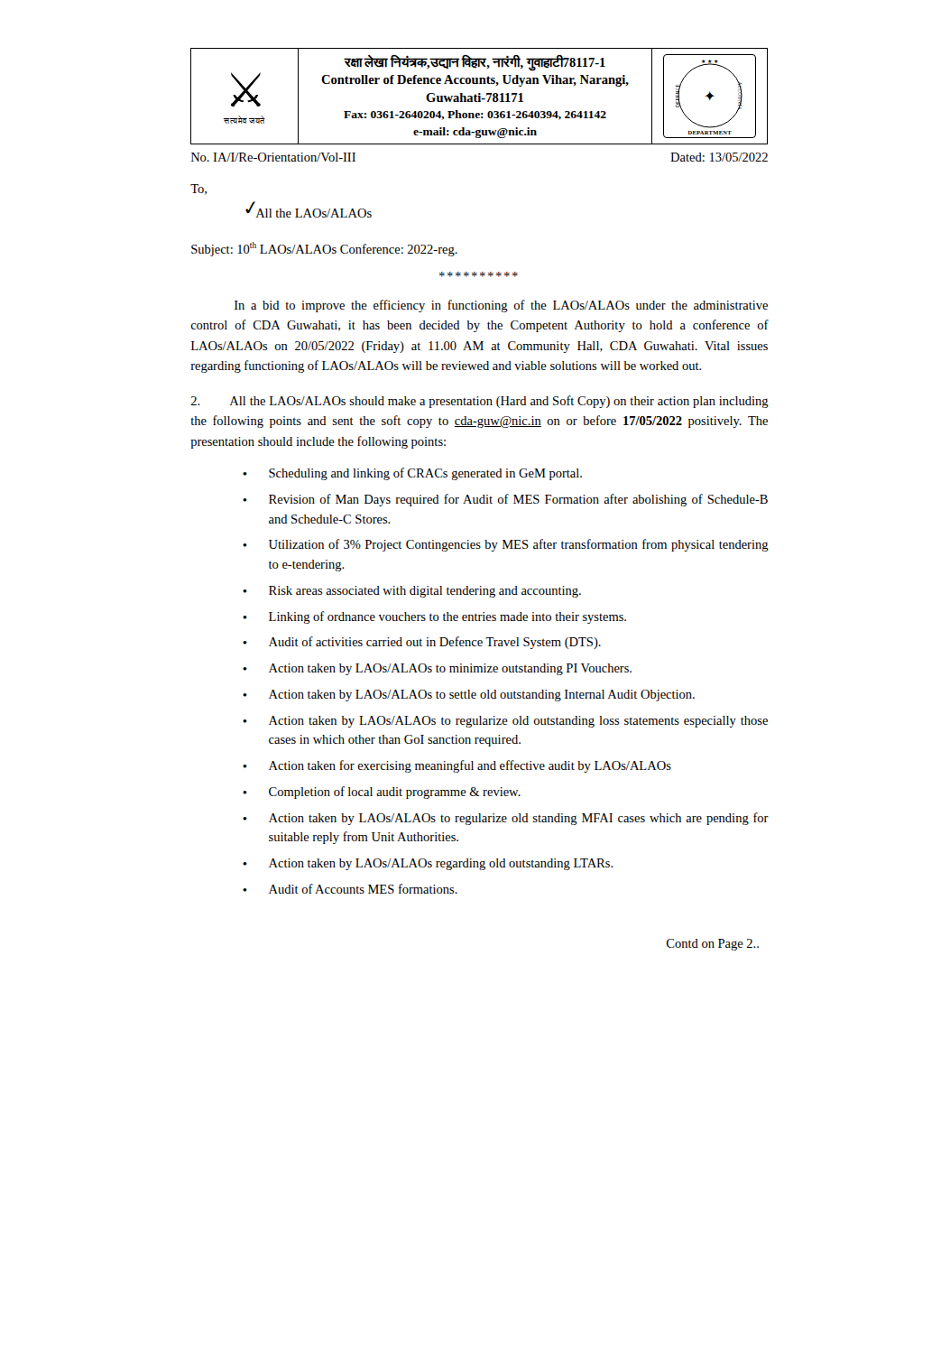⚔
सत्यमेव जयते
रक्षा लेखा नियंत्रक,उद्यान विहार, नारंगी, गुवाहाटी78117-1
Controller of Defence Accounts, Udyan Vihar, Narangi,
Guwahati-781171
Fax: 0361-2640204, Phone: 0361-2640394, 2641142
e-mail: cda-guw@nic.in
★ ★ ★
✦
DEFENCE
ACCOUNTS
DEPARTMENT
No. IA/I/Re-Orientation/Vol-III Dated: 13/05/2022
To,
✓All the LAOs/ALAOs
Subject: 10th LAOs/ALAOs Conference: 2022-reg.
**********
In a bid to improve the efficiency in functioning of the LAOs/ALAOs under the administrative control of CDA Guwahati, it has been decided by the Competent Authority to hold a conference of LAOs/ALAOs on 20/05/2022 (Friday) at 11.00 AM at Community Hall, CDA Guwahati. Vital issues regarding functioning of LAOs/ALAOs will be reviewed and viable solutions will be worked out.
2. All the LAOs/ALAOs should make a presentation (Hard and Soft Copy) on their action plan including the following points and sent the soft copy to cda-guw@nic.in on or before 17/05/2022 positively. The presentation should include the following points:
Scheduling and linking of CRACs generated in GeM portal.
Revision of Man Days required for Audit of MES Formation after abolishing of Schedule-B and Schedule-C Stores.
Utilization of 3% Project Contingencies by MES after transformation from physical tendering to e-tendering.
Risk areas associated with digital tendering and accounting.
Linking of ordnance vouchers to the entries made into their systems.
Audit of activities carried out in Defence Travel System (DTS).
Action taken by LAOs/ALAOs to minimize outstanding PI Vouchers.
Action taken by LAOs/ALAOs to settle old outstanding Internal Audit Objection.
Action taken by LAOs/ALAOs to regularize old outstanding loss statements especially those cases in which other than GoI sanction required.
Action taken for exercising meaningful and effective audit by LAOs/ALAOs
Completion of local audit programme & review.
Action taken by LAOs/ALAOs to regularize old standing MFAI cases which are pending for suitable reply from Unit Authorities.
Action taken by LAOs/ALAOs regarding old outstanding LTARs.
Audit of Accounts MES formations.
Contd on Page 2..